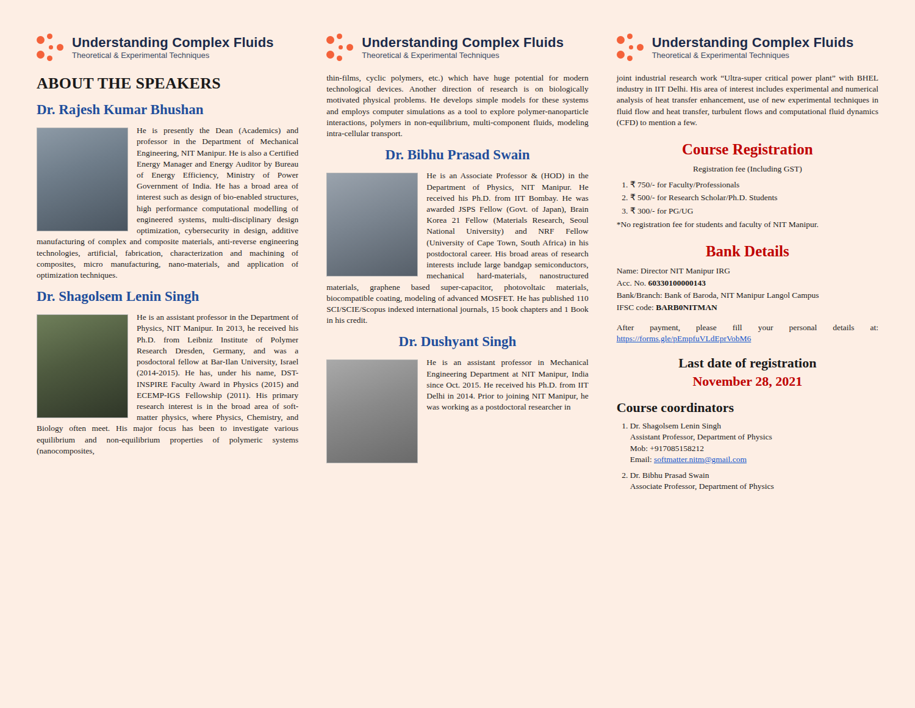Understanding Complex Fluids
Theoretical & Experimental Techniques
ABOUT THE SPEAKERS
Dr. Rajesh Kumar Bhushan
He is presently the Dean (Academics) and professor in the Department of Mechanical Engineering, NIT Manipur. He is also a Certified Energy Manager and Energy Auditor by Bureau of Energy Efficiency, Ministry of Power Government of India. He has a broad area of interest such as design of bio-enabled structures, high performance computational modelling of engineered systems, multi-disciplinary design optimization, cybersecurity in design, additive manufacturing of complex and composite materials, anti-reverse engineering technologies, artificial, fabrication, characterization and machining of composites, micro manufacturing, nano-materials, and application of optimization techniques.
Dr. Shagolsem Lenin Singh
He is an assistant professor in the Department of Physics, NIT Manipur. In 2013, he received his Ph.D. from Leibniz Institute of Polymer Research Dresden, Germany, and was a posdoctoral fellow at Bar-Ilan University, Israel (2014-2015). He has, under his name, DST-INSPIRE Faculty Award in Physics (2015) and ECEMP-IGS Fellowship (2011). His primary research interest is in the broad area of soft-matter physics, where Physics, Chemistry, and Biology often meet. His major focus has been to investigate various equilibrium and non-equilibrium properties of polymeric systems (nanocomposites,
Understanding Complex Fluids
Theoretical & Experimental Techniques
thin-films, cyclic polymers, etc.) which have huge potential for modern technological devices. Another direction of research is on biologically motivated physical problems. He develops simple models for these systems and employs computer simulations as a tool to explore polymer-nanoparticle interactions, polymers in non-equilibrium, multi-component fluids, modeling intra-cellular transport.
Dr. Bibhu Prasad Swain
He is an Associate Professor & (HOD) in the Department of Physics, NIT Manipur. He received his Ph.D. from IIT Bombay. He was awarded JSPS Fellow (Govt. of Japan), Brain Korea 21 Fellow (Materials Research, Seoul National University) and NRF Fellow (University of Cape Town, South Africa) in his postdoctoral career. His broad areas of research interests include large bandgap semiconductors, mechanical hard-materials, nanostructured materials, graphene based super-capacitor, photovoltaic materials, biocompatible coating, modeling of advanced MOSFET. He has published 110 SCI/SCIE/Scopus indexed international journals, 15 book chapters and 1 Book in his credit.
Dr. Dushyant Singh
He is an assistant professor in Mechanical Engineering Department at NIT Manipur, India since Oct. 2015. He received his Ph.D. from IIT Delhi in 2014. Prior to joining NIT Manipur, he was working as a postdoctoral researcher in
Understanding Complex Fluids
Theoretical & Experimental Techniques
joint industrial research work “Ultra-super critical power plant” with BHEL industry in IIT Delhi. His area of interest includes experimental and numerical analysis of heat transfer enhancement, use of new experimental techniques in fluid flow and heat transfer, turbulent flows and computational fluid dynamics (CFD) to mention a few.
Course Registration
Registration fee (Including GST)
₹ 750/- for Faculty/Professionals
₹ 500/- for Research Scholar/Ph.D. Students
₹ 300/- for PG/UG
*No registration fee for students and faculty of NIT Manipur.
Bank Details
Name: Director NIT Manipur IRG
Acc. No. 60330100000143
Bank/Branch: Bank of Baroda, NIT Manipur Langol Campus
IFSC code: BARB0NITMAN
After payment, please fill your personal details at: https://forms.gle/pEmpfuVLdEprVobM6
Last date of registration November 28, 2021
Course coordinators
Dr. Shagolsem Lenin Singh
Assistant Professor, Department of Physics
Mob: +917085158212
Email: softmatter.nitm@gmail.com
Dr. Bibhu Prasad Swain
Associate Professor, Department of Physics